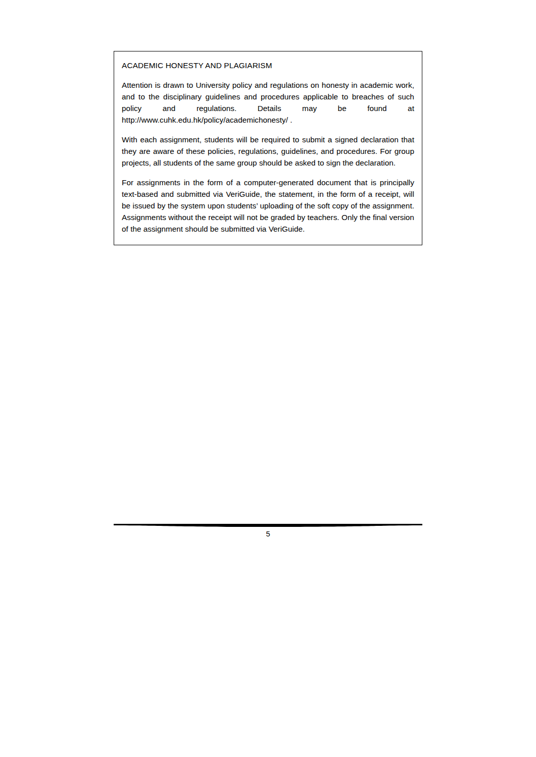ACADEMIC HONESTY AND PLAGIARISM
Attention is drawn to University policy and regulations on honesty in academic work, and to the disciplinary guidelines and procedures applicable to breaches of such policy and regulations. Details may be found at http://www.cuhk.edu.hk/policy/academichonesty/ .
With each assignment, students will be required to submit a signed declaration that they are aware of these policies, regulations, guidelines, and procedures. For group projects, all students of the same group should be asked to sign the declaration.
For assignments in the form of a computer-generated document that is principally text-based and submitted via VeriGuide, the statement, in the form of a receipt, will be issued by the system upon students’ uploading of the soft copy of the assignment. Assignments without the receipt will not be graded by teachers. Only the final version of the assignment should be submitted via VeriGuide.
5